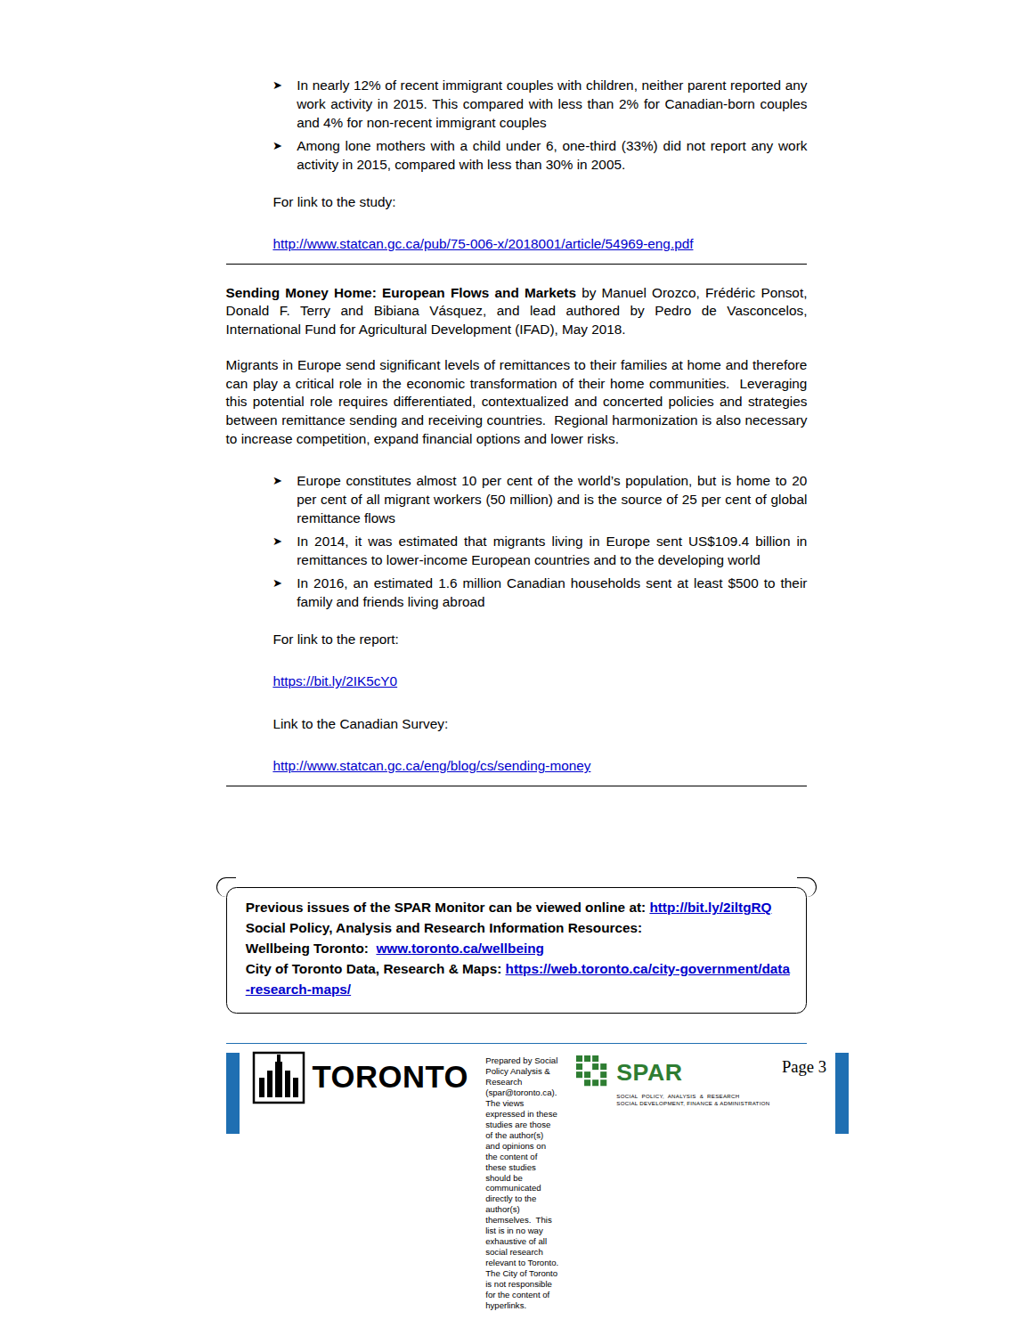In nearly 12% of recent immigrant couples with children, neither parent reported any work activity in 2015. This compared with less than 2% for Canadian-born couples and 4% for non-recent immigrant couples
Among lone mothers with a child under 6, one-third (33%) did not report any work activity in 2015, compared with less than 30% in 2005.
For link to the study:
http://www.statcan.gc.ca/pub/75-006-x/2018001/article/54969-eng.pdf
Sending Money Home: European Flows and Markets by Manuel Orozco, Frédéric Ponsot, Donald F. Terry and Bibiana Vásquez, and lead authored by Pedro de Vasconcelos, International Fund for Agricultural Development (IFAD), May 2018.
Migrants in Europe send significant levels of remittances to their families at home and therefore can play a critical role in the economic transformation of their home communities. Leveraging this potential role requires differentiated, contextualized and concerted policies and strategies between remittance sending and receiving countries. Regional harmonization is also necessary to increase competition, expand financial options and lower risks.
Europe constitutes almost 10 per cent of the world’s population, but is home to 20 per cent of all migrant workers (50 million) and is the source of 25 per cent of global remittance flows
In 2014, it was estimated that migrants living in Europe sent US$109.4 billion in remittances to lower-income European countries and to the developing world
In 2016, an estimated 1.6 million Canadian households sent at least $500 to their family and friends living abroad
For link to the report:
https://bit.ly/2IK5cY0
Link to the Canadian Survey:
http://www.statcan.gc.ca/eng/blog/cs/sending-money
Previous issues of the SPAR Monitor can be viewed online at: http://bit.ly/2iltg RQ
Social Policy, Analysis and Research Information Resources:
Wellbeing Toronto: www.toronto.ca/wellbeing
City of Toronto Data, Research & Maps: https://web.toronto.ca/city-government/data-research-maps/
TORONTO
Prepared by Social Policy Analysis & Research (spar@toronto.ca). The views expressed in these studies are those of the author(s) and opinions on the content of these studies should be communicated directly to the author(s) themselves. This list is in no way exhaustive of all social research relevant to Toronto. The City of Toronto is not responsible for the content of hyperlinks.
SPAR
SOCIAL POLICY, ANALYSIS & RESEARCH
SOCIAL DEVELOPMENT, FINANCE & ADMINISTRATION
Page 3